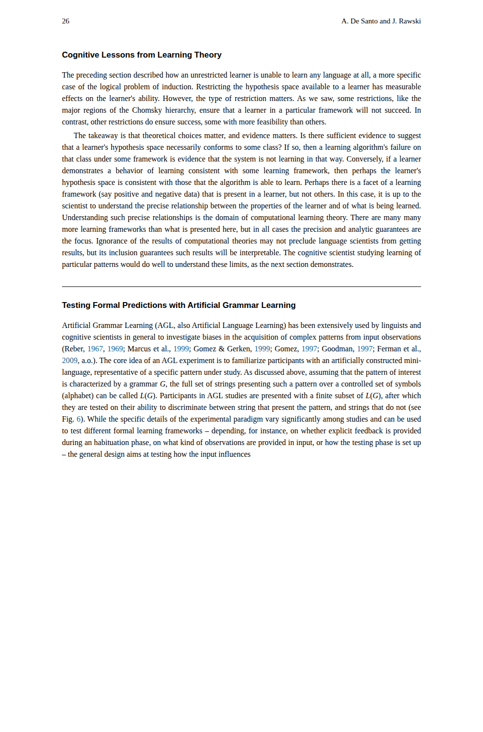26 A. De Santo and J. Rawski
Cognitive Lessons from Learning Theory
The preceding section described how an unrestricted learner is unable to learn any language at all, a more specific case of the logical problem of induction. Restricting the hypothesis space available to a learner has measurable effects on the learner's ability. However, the type of restriction matters. As we saw, some restrictions, like the major regions of the Chomsky hierarchy, ensure that a learner in a particular framework will not succeed. In contrast, other restrictions do ensure success, some with more feasibility than others.
The takeaway is that theoretical choices matter, and evidence matters. Is there sufficient evidence to suggest that a learner's hypothesis space necessarily conforms to some class? If so, then a learning algorithm's failure on that class under some framework is evidence that the system is not learning in that way. Conversely, if a learner demonstrates a behavior of learning consistent with some learning framework, then perhaps the learner's hypothesis space is consistent with those that the algorithm is able to learn. Perhaps there is a facet of a learning framework (say positive and negative data) that is present in a learner, but not others. In this case, it is up to the scientist to understand the precise relationship between the properties of the learner and of what is being learned. Understanding such precise relationships is the domain of computational learning theory. There are many many more learning frameworks than what is presented here, but in all cases the precision and analytic guarantees are the focus. Ignorance of the results of computational theories may not preclude language scientists from getting results, but its inclusion guarantees such results will be interpretable. The cognitive scientist studying learning of particular patterns would do well to understand these limits, as the next section demonstrates.
Testing Formal Predictions with Artificial Grammar Learning
Artificial Grammar Learning (AGL, also Artificial Language Learning) has been extensively used by linguists and cognitive scientists in general to investigate biases in the acquisition of complex patterns from input observations (Reber, 1967, 1969; Marcus et al., 1999; Gomez & Gerken, 1999; Gomez, 1997; Goodman, 1997; Ferman et al., 2009, a.o.). The core idea of an AGL experiment is to familiarize participants with an artificially constructed mini-language, representative of a specific pattern under study. As discussed above, assuming that the pattern of interest is characterized by a grammar G, the full set of strings presenting such a pattern over a controlled set of symbols (alphabet) can be called L(G). Participants in AGL studies are presented with a finite subset of L(G), after which they are tested on their ability to discriminate between string that present the pattern, and strings that do not (see Fig. 6). While the specific details of the experimental paradigm vary significantly among studies and can be used to test different formal learning frameworks – depending, for instance, on whether explicit feedback is provided during an habituation phase, on what kind of observations are provided in input, or how the testing phase is set up – the general design aims at testing how the input influences